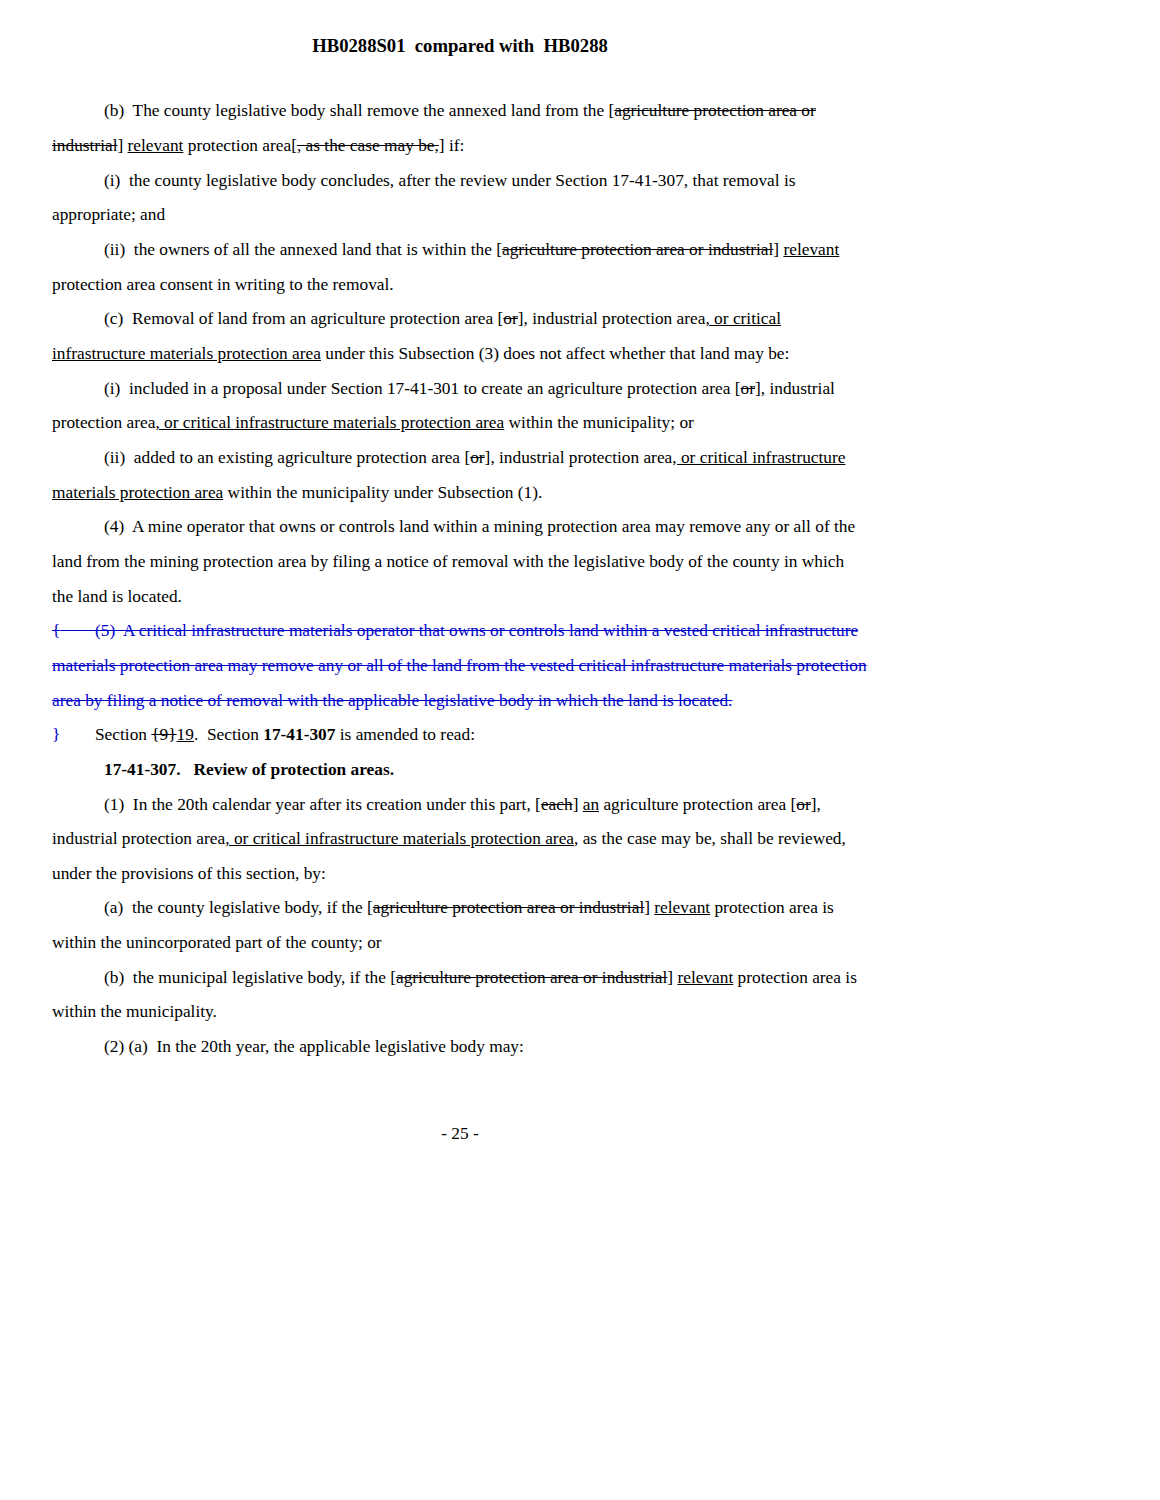HB0288S01 compared with HB0288
(b) The county legislative body shall remove the annexed land from the [agriculture protection area or industrial] relevant protection area[, as the case may be,] if:
(i) the county legislative body concludes, after the review under Section 17-41-307, that removal is appropriate; and
(ii) the owners of all the annexed land that is within the [agriculture protection area or industrial] relevant protection area consent in writing to the removal.
(c) Removal of land from an agriculture protection area [or], industrial protection area, or critical infrastructure materials protection area under this Subsection (3) does not affect whether that land may be:
(i) included in a proposal under Section 17-41-301 to create an agriculture protection area [or], industrial protection area, or critical infrastructure materials protection area within the municipality; or
(ii) added to an existing agriculture protection area [or], industrial protection area, or critical infrastructure materials protection area within the municipality under Subsection (1).
(4) A mine operator that owns or controls land within a mining protection area may remove any or all of the land from the mining protection area by filing a notice of removal with the legislative body of the county in which the land is located.
{ (5) A critical infrastructure materials operator that owns or controls land within a vested critical infrastructure materials protection area may remove any or all of the land from the vested critical infrastructure materials protection area by filing a notice of removal with the applicable legislative body in which the land is located.
} Section {9}19. Section 17-41-307 is amended to read:
17-41-307. Review of protection areas.
(1) In the 20th calendar year after its creation under this part, [each] an agriculture protection area [or], industrial protection area, or critical infrastructure materials protection area, as the case may be, shall be reviewed, under the provisions of this section, by:
(a) the county legislative body, if the [agriculture protection area or industrial] relevant protection area is within the unincorporated part of the county; or
(b) the municipal legislative body, if the [agriculture protection area or industrial] relevant protection area is within the municipality.
(2) (a) In the 20th year, the applicable legislative body may:
- 25 -